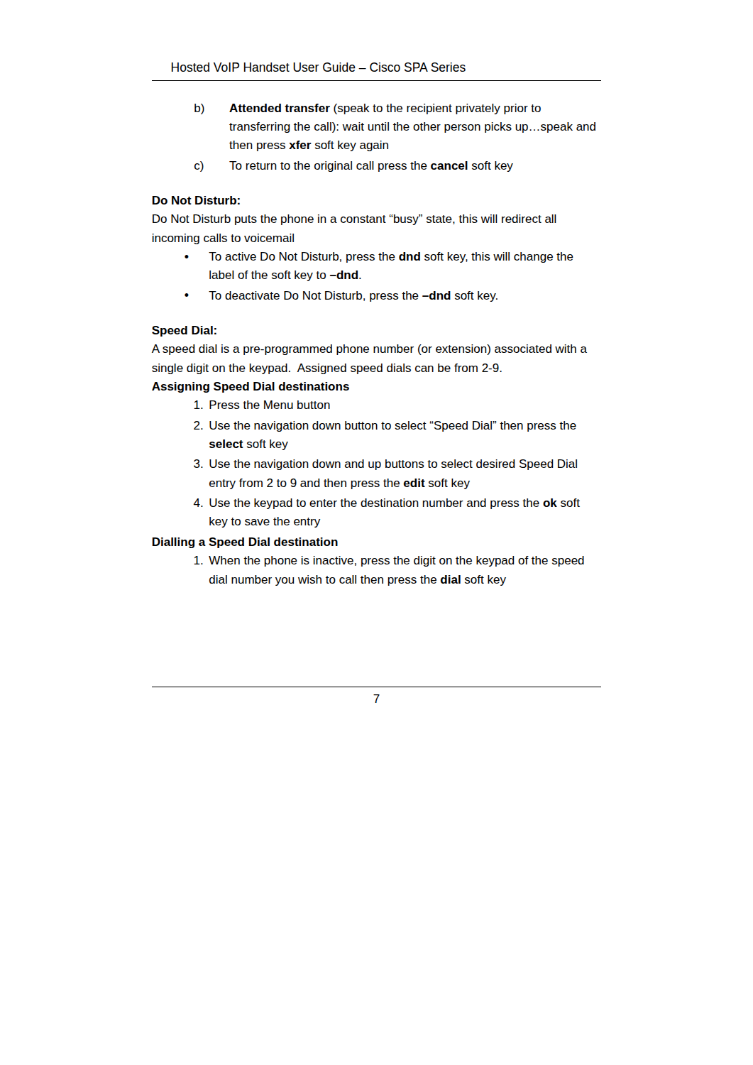Hosted VoIP Handset User Guide – Cisco SPA Series
b) Attended transfer (speak to the recipient privately prior to transferring the call): wait until the other person picks up…speak and then press xfer soft key again
c) To return to the original call press the cancel soft key
Do Not Disturb:
Do Not Disturb puts the phone in a constant “busy” state, this will redirect all incoming calls to voicemail
To active Do Not Disturb, press the dnd soft key, this will change the label of the soft key to –dnd.
To deactivate Do Not Disturb, press the –dnd soft key.
Speed Dial:
A speed dial is a pre-programmed phone number (or extension) associated with a single digit on the keypad. Assigned speed dials can be from 2-9.
Assigning Speed Dial destinations
Press the Menu button
Use the navigation down button to select “Speed Dial” then press the select soft key
Use the navigation down and up buttons to select desired Speed Dial entry from 2 to 9 and then press the edit soft key
Use the keypad to enter the destination number and press the ok soft key to save the entry
Dialling a Speed Dial destination
When the phone is inactive, press the digit on the keypad of the speed dial number you wish to call then press the dial soft key
7